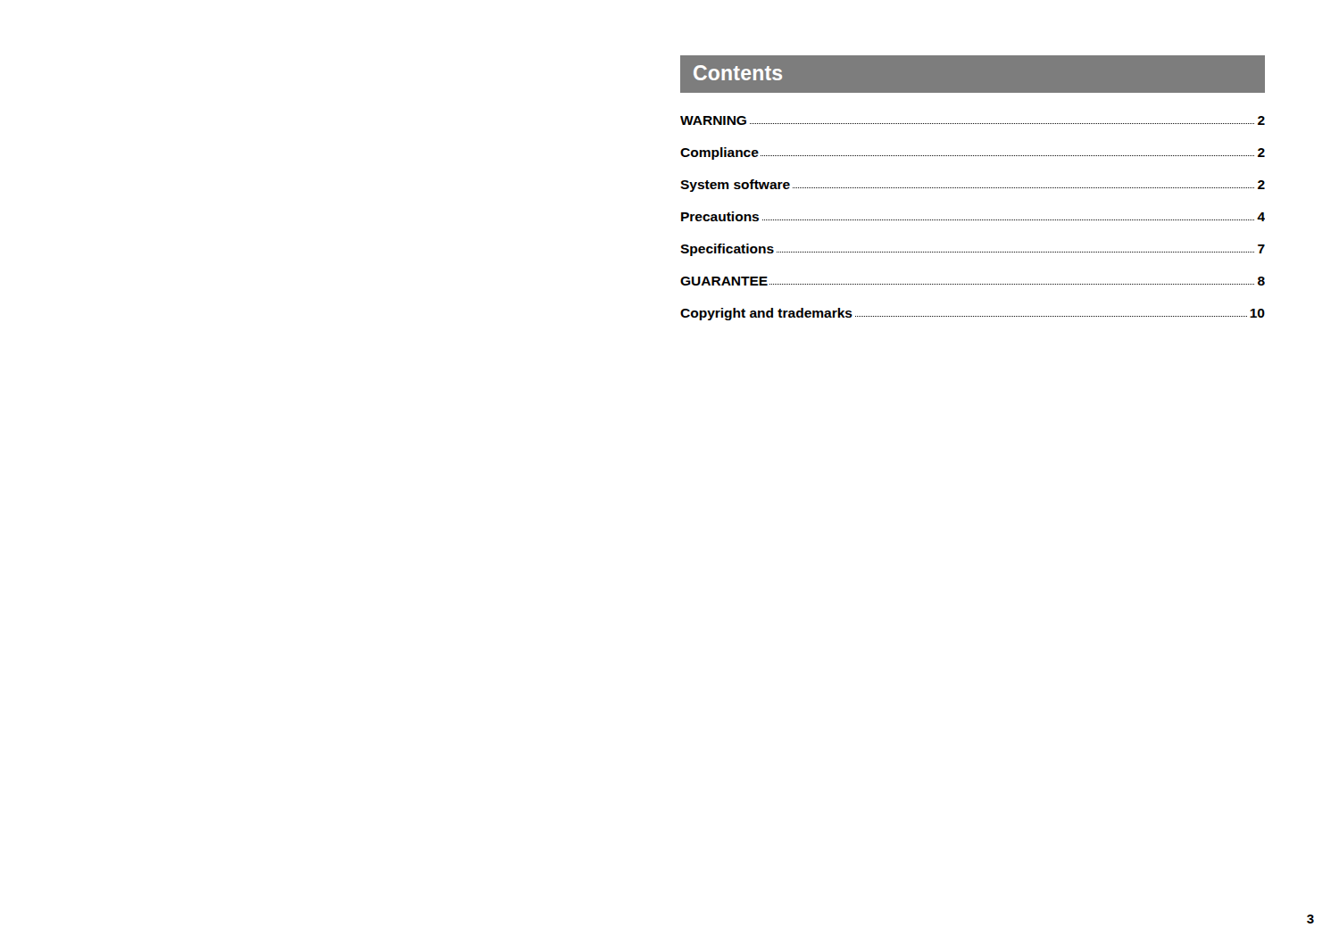Contents
2 WARNING
2 Compliance
2 System software
4 Precautions
7 Specifications
8 GUARANTEE
10 Copyright and trademarks
3